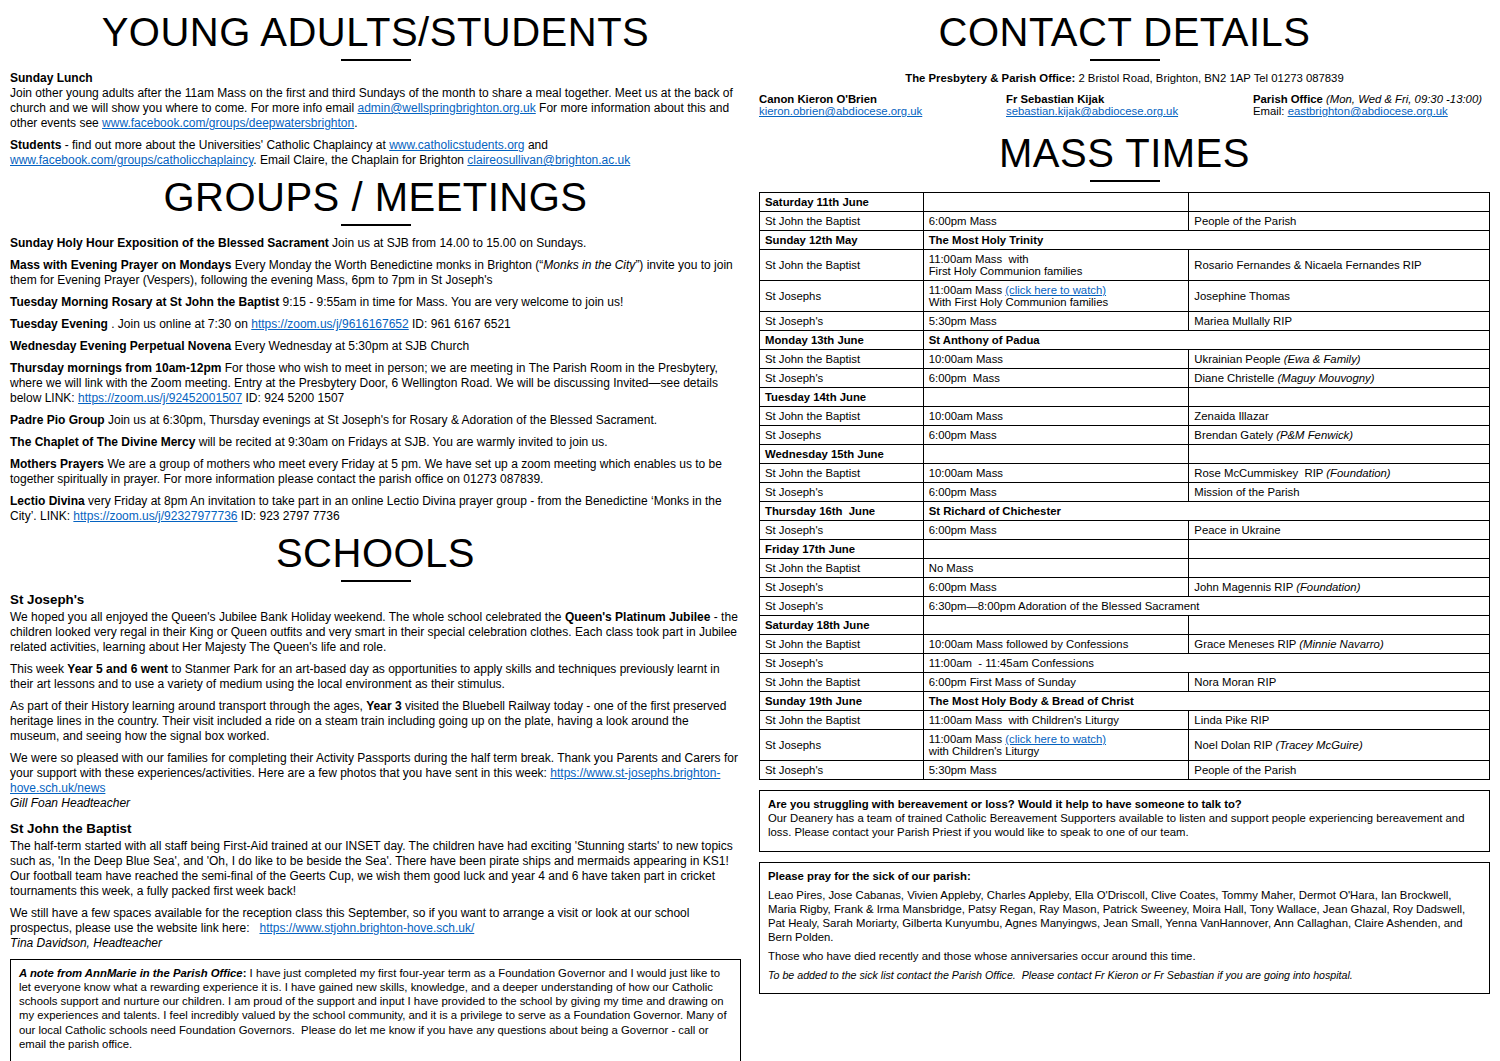YOUNG ADULTS/STUDENTS
Sunday Lunch
Join other young adults after the 11am Mass on the first and third Sundays of the month to share a meal together. Meet us at the back of church and we will show you where to come. For more info email admin@wellspringbrighton.org.uk For more information about this and other events see www.facebook.com/groups/deepwatersbrighton.
Students - find out more about the Universities' Catholic Chaplaincy at www.catholicstudents.org and www.facebook.com/groups/catholicchaplaincy. Email Claire, the Chaplain for Brighton claireosullivan@brighton.ac.uk
GROUPS / MEETINGS
Sunday Holy Hour Exposition of the Blessed Sacrament Join us at SJB from 14.00 to 15.00 on Sundays.
Mass with Evening Prayer on Mondays Every Monday the Worth Benedictine monks in Brighton (“Monks in the City”) invite you to join them for Evening Prayer (Vespers), following the evening Mass, 6pm to 7pm in St Joseph's
Tuesday Morning Rosary at St John the Baptist 9:15 - 9:55am in time for Mass. You are very welcome to join us!
Tuesday Evening . Join us online at 7:30 on https://zoom.us/j/9616167652 ID: 961 6167 6521
Wednesday Evening Perpetual Novena Every Wednesday at 5:30pm at SJB Church
Thursday mornings from 10am-12pm For those who wish to meet in person; we are meeting in The Parish Room in the Presbytery, where we will link with the Zoom meeting. Entry at the Presbytery Door, 6 Wellington Road. We will be discussing Invited—see details below LINK: https://zoom.us/j/92452001507 ID: 924 5200 1507
Padre Pio Group Join us at 6:30pm, Thursday evenings at St Joseph's for Rosary & Adoration of the Blessed Sacrament.
The Chaplet of The Divine Mercy will be recited at 9:30am on Fridays at SJB. You are warmly invited to join us.
Mothers Prayers We are a group of mothers who meet every Friday at 5 pm. We have set up a zoom meeting which enables us to be together spiritually in prayer. For more information please contact the parish office on 01273 087839.
Lectio Divina very Friday at 8pm An invitation to take part in an online Lectio Divina prayer group - from the Benedictine ‘Monks in the City’. LINK: https://zoom.us/j/92327977736 ID: 923 2797 7736
SCHOOLS
St Joseph's
We hoped you all enjoyed the Queen's Jubilee Bank Holiday weekend. The whole school celebrated the Queen's Platinum Jubilee - the children looked very regal in their King or Queen outfits and very smart in their special celebration clothes. Each class took part in Jubilee related activities, learning about Her Majesty The Queen's life and role.
This week Year 5 and 6 went to Stanmer Park for an art-based day as opportunities to apply skills and techniques previously learnt in their art lessons and to use a variety of medium using the local environment as their stimulus.
As part of their History learning around transport through the ages, Year 3 visited the Bluebell Railway today - one of the first preserved heritage lines in the country. Their visit included a ride on a steam train including going up on the plate, having a look around the museum, and seeing how the signal box worked.
We were so pleased with our families for completing their Activity Passports during the half term break. Thank you Parents and Carers for your support with these experiences/activities. Here are a few photos that you have sent in this week: https://www.st-josephs.brighton-hove.sch.uk/news
Gill Foan Headteacher
St John the Baptist
The half-term started with all staff being First-Aid trained at our INSET day. The children have had exciting 'Stunning starts' to new topics such as, 'In the Deep Blue Sea', and 'Oh, I do like to be beside the Sea'. There have been pirate ships and mermaids appearing in KS1! Our football team have reached the semi-final of the Geerts Cup, we wish them good luck and year 4 and 6 have taken part in cricket tournaments this week, a fully packed first week back!
We still have a few spaces available for the reception class this September, so if you want to arrange a visit or look at our school prospectus, please use the website link here: https://www.stjohn.brighton-hove.sch.uk/
Tina Davidson, Headteacher
A note from AnnMarie in the Parish Office: I have just completed my first four-year term as a Foundation Governor and I would just like to let everyone know what a rewarding experience it is. I have gained new skills, knowledge, and a deeper understanding of how our Catholic schools support and nurture our children. I am proud of the support and input I have provided to the school by giving my time and drawing on my experiences and talents. I feel incredibly valued by the school community, and it is a privilege to serve as a Foundation Governor. Many of our local Catholic schools need Foundation Governors. Please do let me know if you have any questions about being a Governor - call or email the parish office.
CONTACT DETAILS
The Presbytery & Parish Office: 2 Bristol Road, Brighton, BN2 1AP Tel 01273 087839
Canon Kieron O'Brien
kieron.obrien@abdiocese.org.uk
Fr Sebastian Kijak
sebastian.kijak@abdiocese.org.uk
Parish Office (Mon, Wed & Fri, 09:30 -13:00)
Email: eastbrighton@abdiocese.org.uk
MASS TIMES
| Saturday 11th June | | |
| St John the Baptist | 6:00pm Mass | People of the Parish |
| Sunday 12th May | The Most Holy Trinity |
| St John the Baptist | 11:00am Mass with First Holy Communion families | Rosario Fernandes & Nicaela Fernandes RIP |
| St Josephs | 11:00am Mass (click here to watch) With First Holy Communion families | Josephine Thomas |
| St Joseph's | 5:30pm Mass | Mariea Mullally RIP |
| Monday 13th June | St Anthony of Padua |
| St John the Baptist | 10:00am Mass | Ukrainian People (Ewa & Family) |
| St Joseph's | 6:00pm Mass | Diane Christelle (Maguy Mouvogny) |
| Tuesday 14th June | | |
| St John the Baptist | 10:00am Mass | Zenaida Illazar |
| St Josephs | 6:00pm Mass | Brendan Gately (P&M Fenwick) |
| Wednesday 15th June | | |
| St John the Baptist | 10:00am Mass | Rose McCummiskey RIP (Foundation) |
| St Joseph's | 6:00pm Mass | Mission of the Parish |
| Thursday 16th June | St Richard of Chichester |
| St Joseph's | 6:00pm Mass | Peace in Ukraine |
| Friday 17th June | | |
| St John the Baptist | No Mass | |
| St Joseph's | 6:00pm Mass | John Magennis RIP (Foundation) |
| St Joseph's | 6:30pm—8:00pm Adoration of the Blessed Sacrament |
| Saturday 18th June | | |
| St John the Baptist | 10:00am Mass followed by Confessions | Grace Meneses RIP (Minnie Navarro) |
| St Joseph's | 11:00am - 11:45am Confessions |
| St John the Baptist | 6:00pm First Mass of Sunday | Nora Moran RIP |
| Sunday 19th June | The Most Holy Body & Bread of Christ |
| St John the Baptist | 11:00am Mass with Children's Liturgy | Linda Pike RIP |
| St Josephs | 11:00am Mass (click here to watch) with Children's Liturgy | Noel Dolan RIP (Tracey McGuire) |
| St Joseph's | 5:30pm Mass | People of the Parish |
Are you struggling with bereavement or loss? Would it help to have someone to talk to?
Our Deanery has a team of trained Catholic Bereavement Supporters available to listen and support people experiencing bereavement and loss. Please contact your Parish Priest if you would like to speak to one of our team.
Please pray for the sick of our parish:
Leao Pires, Jose Cabanas, Vivien Appleby, Charles Appleby, Ella O'Driscoll, Clive Coates, Tommy Maher, Dermot O'Hara, Ian Brockwell, Maria Rigby, Frank & Irma Mansbridge, Patsy Regan, Ray Mason, Patrick Sweeney, Moira Hall, Tony Wallace, Jean Ghazal, Roy Dadswell, Pat Healy, Sarah Moriarty, Gilberta Kunyumbu, Agnes Manyingws, Jean Small, Yenna VanHannover, Ann Callaghan, Claire Ashenden, and Bern Polden.
Those who have died recently and those whose anniversaries occur around this time.
To be added to the sick list contact the Parish Office. Please contact Fr Kieron or Fr Sebastian if you are going into hospital.